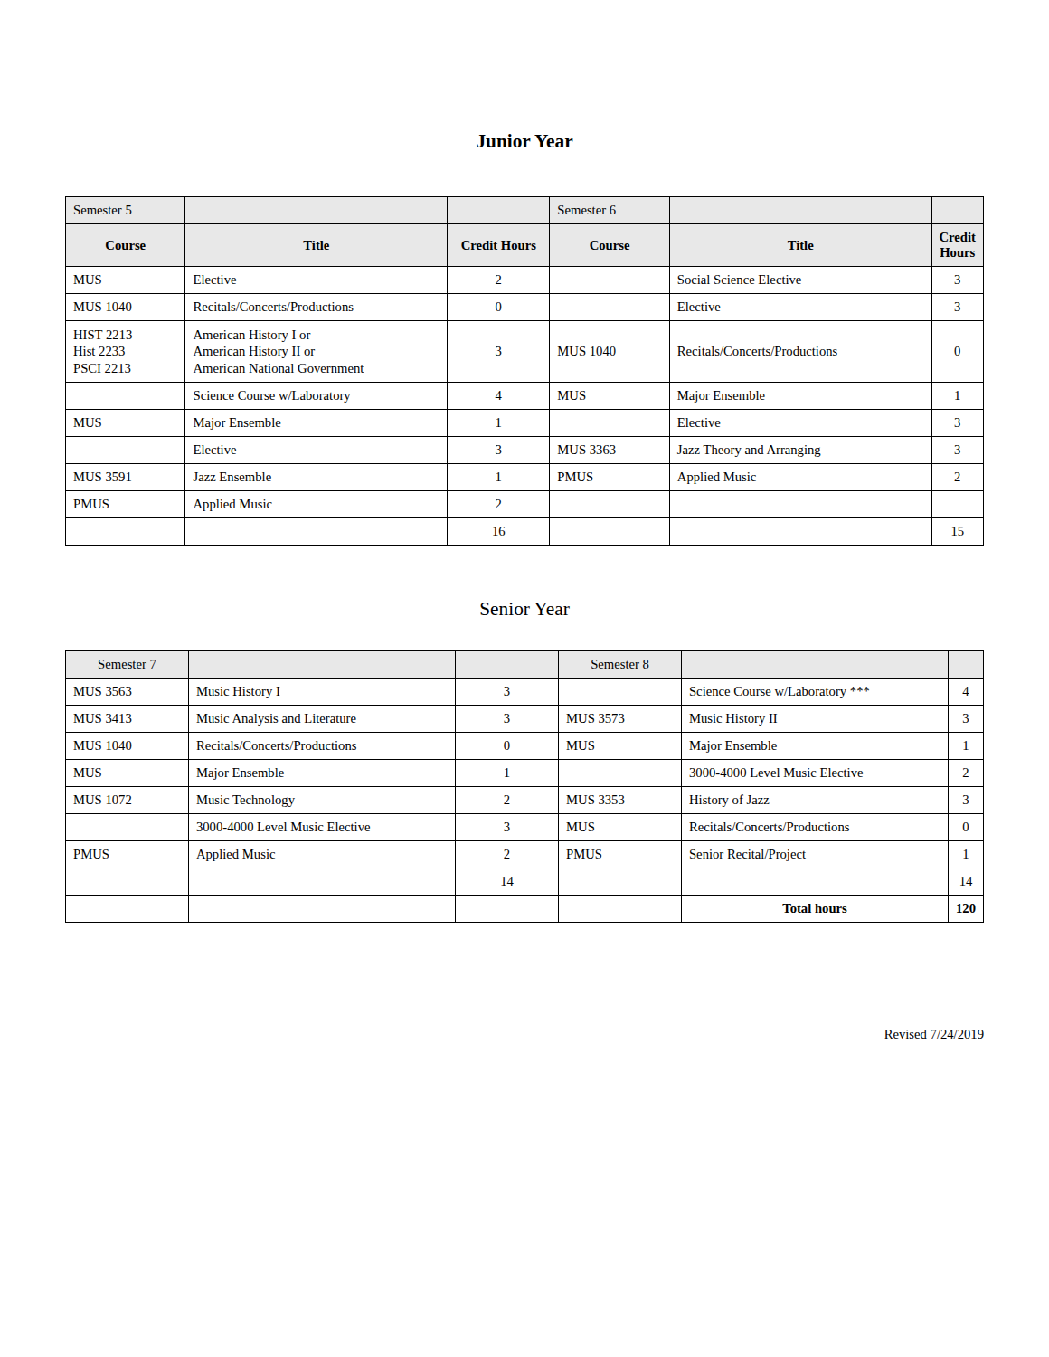Junior Year
| Semester 5 | | | Semester 6 | | |
| Course | Title | Credit Hours | Course | Title | Credit Hours |
| MUS | Elective | 2 | | Social Science Elective | 3 |
| MUS 1040 | Recitals/Concerts/Productions | 0 | | Elective | 3 |
| HIST 2213 Hist 2233 PSCI 2213 | American History I or American History II or American National Government | 3 | MUS 1040 | Recitals/Concerts/Productions | 0 |
| | Science Course w/Laboratory | 4 | MUS | Major Ensemble | 1 |
| MUS | Major Ensemble | 1 | | Elective | 3 |
| | Elective | 3 | MUS 3363 | Jazz Theory and Arranging | 3 |
| MUS 3591 | Jazz Ensemble | 1 | PMUS | Applied Music | 2 |
| PMUS | Applied Music | 2 | | | |
| | | 16 | | | 15 |
Senior Year
| Semester 7 | | | Semester 8 | | |
| MUS 3563 | Music History I | 3 | | Science Course w/Laboratory *** | 4 |
| MUS 3413 | Music Analysis and Literature | 3 | MUS 3573 | Music History II | 3 |
| MUS 1040 | Recitals/Concerts/Productions | 0 | MUS | Major Ensemble | 1 |
| MUS | Major Ensemble | 1 | | 3000-4000 Level Music Elective | 2 |
| MUS 1072 | Music Technology | 2 | MUS 3353 | History of Jazz | 3 |
| | 3000-4000 Level Music Elective | 3 | MUS | Recitals/Concerts/Productions | 0 |
| PMUS | Applied Music | 2 | PMUS | Senior Recital/Project | 1 |
| | | 14 | | | 14 |
| | | | | Total hours | 120 |
Revised 7/24/2019